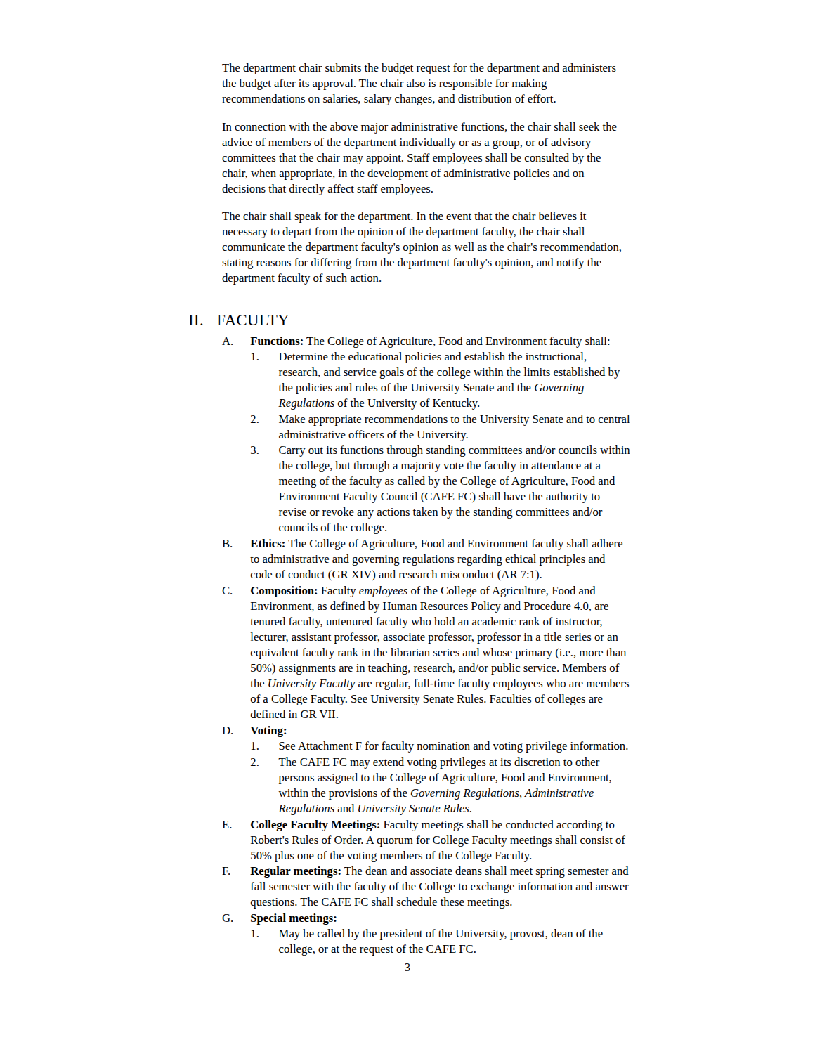The department chair submits the budget request for the department and administers the budget after its approval. The chair also is responsible for making recommendations on salaries, salary changes, and distribution of effort.
In connection with the above major administrative functions, the chair shall seek the advice of members of the department individually or as a group, or of advisory committees that the chair may appoint. Staff employees shall be consulted by the chair, when appropriate, in the development of administrative policies and on decisions that directly affect staff employees.
The chair shall speak for the department. In the event that the chair believes it necessary to depart from the opinion of the department faculty, the chair shall communicate the department faculty's opinion as well as the chair's recommendation, stating reasons for differing from the department faculty's opinion, and notify the department faculty of such action.
II. FACULTY
A. Functions: The College of Agriculture, Food and Environment faculty shall:
1. Determine the educational policies and establish the instructional, research, and service goals of the college within the limits established by the policies and rules of the University Senate and the Governing Regulations of the University of Kentucky.
2. Make appropriate recommendations to the University Senate and to central administrative officers of the University.
3. Carry out its functions through standing committees and/or councils within the college, but through a majority vote the faculty in attendance at a meeting of the faculty as called by the College of Agriculture, Food and Environment Faculty Council (CAFE FC) shall have the authority to revise or revoke any actions taken by the standing committees and/or councils of the college.
B. Ethics: The College of Agriculture, Food and Environment faculty shall adhere to administrative and governing regulations regarding ethical principles and code of conduct (GR XIV) and research misconduct (AR 7:1).
C. Composition: Faculty employees of the College of Agriculture, Food and Environment, as defined by Human Resources Policy and Procedure 4.0, are tenured faculty, untenured faculty who hold an academic rank of instructor, lecturer, assistant professor, associate professor, professor in a title series or an equivalent faculty rank in the librarian series and whose primary (i.e., more than 50%) assignments are in teaching, research, and/or public service. Members of the University Faculty are regular, full-time faculty employees who are members of a College Faculty. See University Senate Rules. Faculties of colleges are defined in GR VII.
D. Voting:
1. See Attachment F for faculty nomination and voting privilege information.
2. The CAFE FC may extend voting privileges at its discretion to other persons assigned to the College of Agriculture, Food and Environment, within the provisions of the Governing Regulations, Administrative Regulations and University Senate Rules.
E. College Faculty Meetings: Faculty meetings shall be conducted according to Robert's Rules of Order. A quorum for College Faculty meetings shall consist of 50% plus one of the voting members of the College Faculty.
F. Regular meetings: The dean and associate deans shall meet spring semester and fall semester with the faculty of the College to exchange information and answer questions. The CAFE FC shall schedule these meetings.
G. Special meetings:
1. May be called by the president of the University, provost, dean of the college, or at the request of the CAFE FC.
3